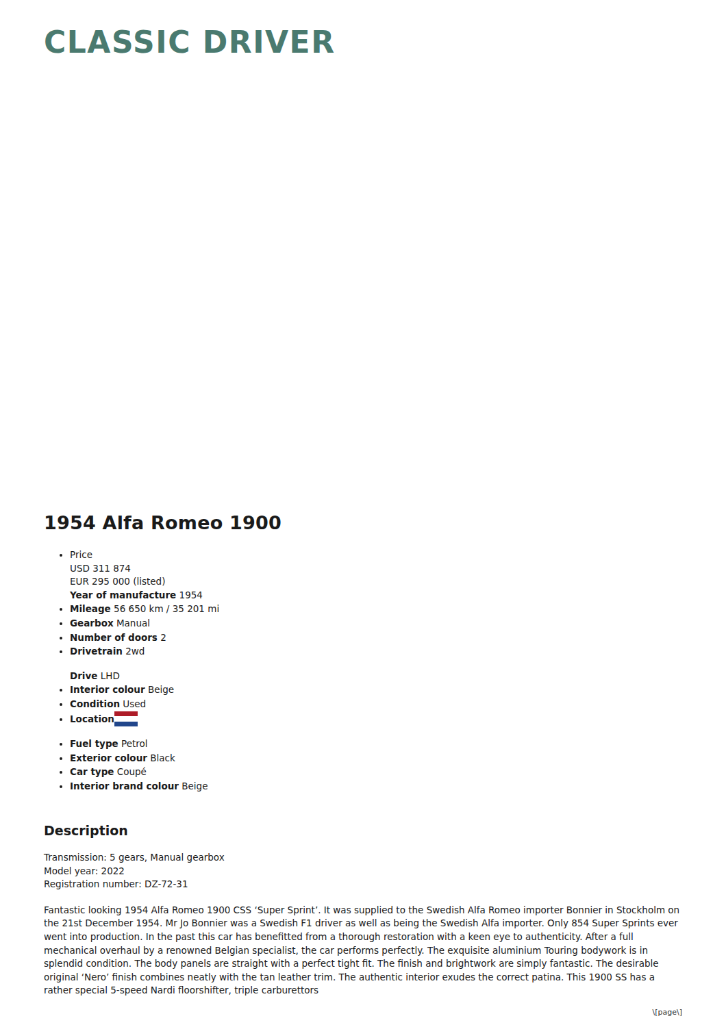CLASSIC DRIVER
1954 Alfa Romeo 1900
Price
USD 311 874
EUR 295 000 (listed)
Year of manufacture 1954
Mileage 56 650 km / 35 201 mi
Gearbox Manual
Number of doors 2
Drivetrain 2wd
Drive LHD
Interior colour Beige
Condition Used
Location
Fuel type Petrol
Exterior colour Black
Car type Coupé
Interior brand colour Beige
Description
Transmission: 5 gears, Manual gearbox Model year: 2022 Registration number: DZ-72-31
Fantastic looking 1954 Alfa Romeo 1900 CSS ‘Super Sprint’. It was supplied to the Swedish Alfa Romeo importer Bonnier in Stockholm on the 21st December 1954. Mr Jo Bonnier was a Swedish F1 driver as well as being the Swedish Alfa importer. Only 854 Super Sprints ever went into production. In the past this car has benefitted from a thorough restoration with a keen eye to authenticity. After a full mechanical overhaul by a renowned Belgian specialist, the car performs perfectly. The exquisite aluminium Touring bodywork is in splendid condition. The body panels are straight with a perfect tight fit. The finish and brightwork are simply fantastic. The desirable original ‘Nero’ finish combines neatly with the tan leather trim. The authentic interior exudes the correct patina. This 1900 SS has a rather special 5-speed Nardi floorshifter, triple carburettors
\[page\]